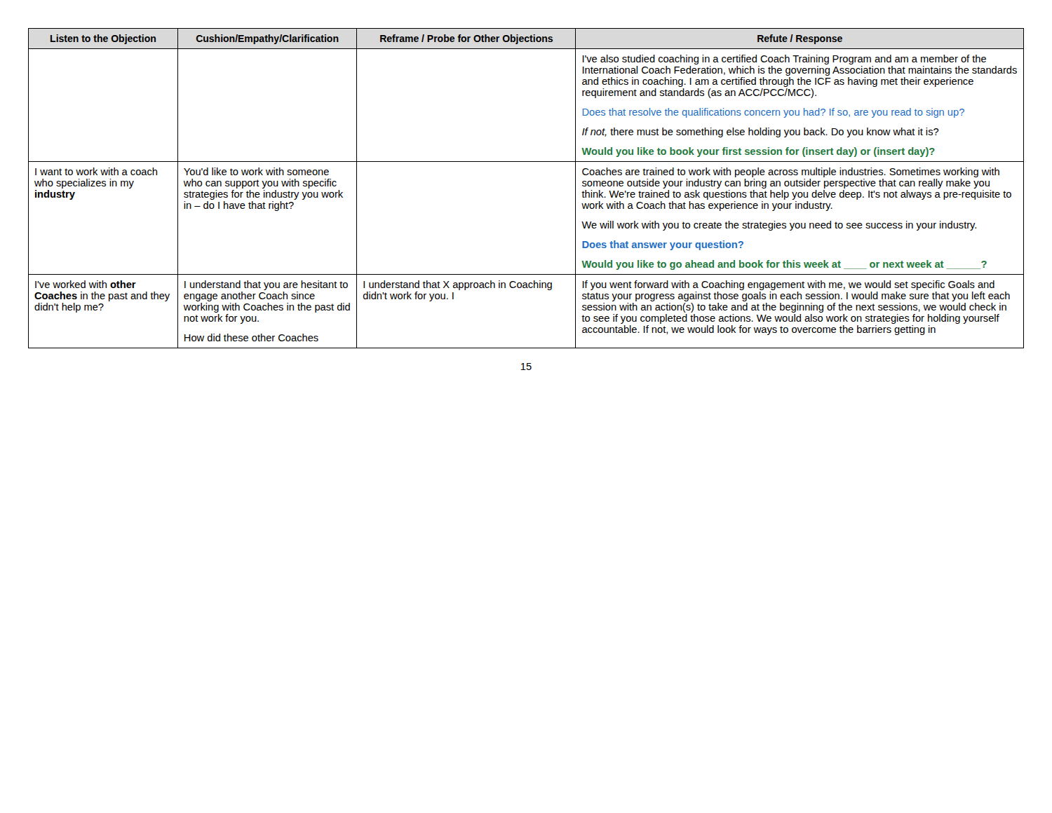| Listen to the Objection | Cushion/Empathy/Clarification | Reframe / Probe for Other Objections | Refute / Response |
| --- | --- | --- | --- |
| | | | I've also studied coaching in a certified Coach Training Program and am a member of the International Coach Federation, which is the governing Association that maintains the standards and ethics in coaching. I am a certified through the ICF as having met their experience requirement and standards (as an ACC/PCC/MCC). Does that resolve the qualifications concern you had? If so, are you read to sign up? If not, there must be something else holding you back. Do you know what it is? Would you like to book your first session for (insert day) or (insert day)? |
| I want to work with a coach who specializes in my industry | You'd like to work with someone who can support you with specific strategies for the industry you work in – do I have that right? | | Coaches are trained to work with people across multiple industries. Sometimes working with someone outside your industry can bring an outsider perspective that can really make you think. We're trained to ask questions that help you delve deep. It's not always a pre-requisite to work with a Coach that has experience in your industry. We will work with you to create the strategies you need to see success in your industry. Does that answer your question? Would you like to go ahead and book for this week at ____ or next week at ______? |
| I've worked with other Coaches in the past and they didn't help me? | I understand that you are hesitant to engage another Coach since working with Coaches in the past did not work for you. How did these other Coaches | I understand that X approach in Coaching didn't work for you. I | If you went forward with a Coaching engagement with me, we would set specific Goals and status your progress against those goals in each session. I would make sure that you left each session with an action(s) to take and at the beginning of the next sessions, we would check in to see if you completed those actions. We would also work on strategies for holding yourself accountable. If not, we would look for ways to overcome the barriers getting in |
15